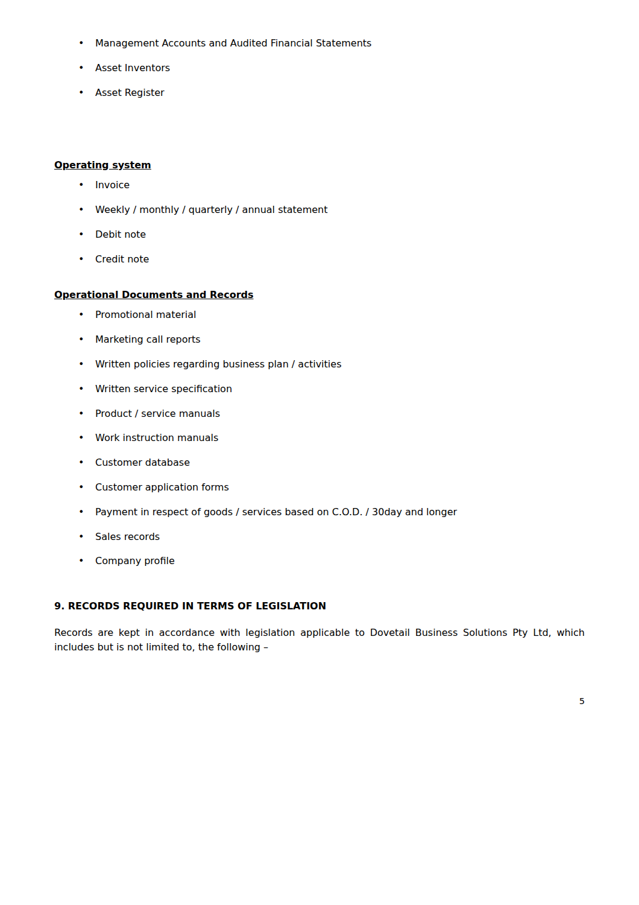Management Accounts and Audited Financial Statements
Asset Inventors
Asset Register
Operating system
Invoice
Weekly / monthly / quarterly / annual statement
Debit note
Credit note
Operational Documents and Records
Promotional material
Marketing call reports
Written policies regarding business plan / activities
Written service specification
Product / service manuals
Work instruction manuals
Customer database
Customer application forms
Payment in respect of goods / services based on C.O.D. / 30day and longer
Sales records
Company profile
9. RECORDS REQUIRED IN TERMS OF LEGISLATION
Records are kept in accordance with legislation applicable to Dovetail Business Solutions Pty Ltd, which includes but is not limited to, the following –
5